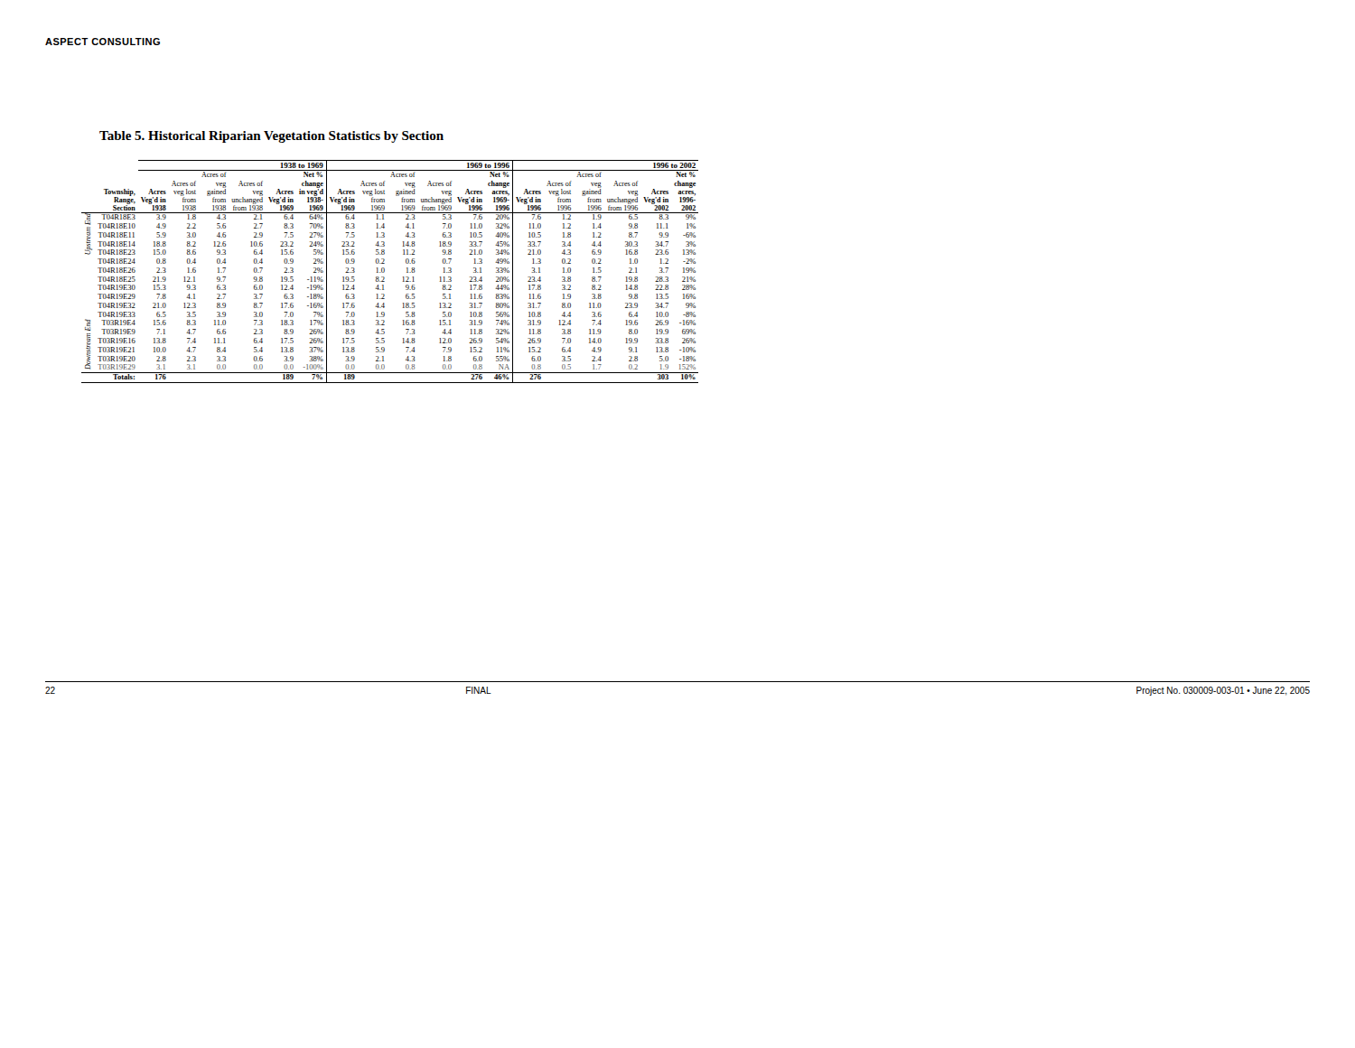ASPECT CONSULTING
Table 5. Historical Riparian Vegetation Statistics by Section
| | | 1938 to 1969 | 1969 to 1996 | 1996 to 2002 |
| | | | | Acres of | | | Net % | | | Acres of | | | Net % | | | Acres of | | | Net % |
| | | | Acres of | veg | Acres of | | change | | Acres of | veg | Acres of | | change | | Acres of | veg | Acres of | | change |
| | Township, | Acres | veg lost | gained | veg | Acres | in veg'd | Acres | veg lost | gained | veg | Acres | acres, | Acres | veg lost | gained | veg | Acres | acres, |
| | Range, | Veg'd in | from | from | unchanged | Veg'd in | 1938- | Veg'd in | from | from | unchanged | Veg'd in | 1969- | Veg'd in | from | from | unchanged | Veg'd in | 1996- |
| | Section | 1938 | 1938 | 1938 | from 1938 | 1969 | 1969 | 1969 | 1969 | 1969 | from 1969 | 1996 | 1996 | 1996 | 1996 | 1996 | from 1996 | 2002 | 2002 |
| Upstream End | T04R18E3 | 3.9 | 1.8 | 4.3 | 2.1 | 6.4 | 64% | 6.4 | 1.1 | 2.3 | 5.3 | 7.6 | 20% | 7.6 | 1.2 | 1.9 | 6.5 | 8.3 | 9% |
| T04R18E10 | 4.9 | 2.2 | 5.6 | 2.7 | 8.3 | 70% | 8.3 | 1.4 | 4.1 | 7.0 | 11.0 | 32% | 11.0 | 1.2 | 1.4 | 9.8 | 11.1 | 1% |
| T04R18E11 | 5.9 | 3.0 | 4.6 | 2.9 | 7.5 | 27% | 7.5 | 1.3 | 4.3 | 6.3 | 10.5 | 40% | 10.5 | 1.8 | 1.2 | 8.7 | 9.9 | -6% |
| T04R18E14 | 18.8 | 8.2 | 12.6 | 10.6 | 23.2 | 24% | 23.2 | 4.3 | 14.8 | 18.9 | 33.7 | 45% | 33.7 | 3.4 | 4.4 | 30.3 | 34.7 | 3% |
| T04R18E23 | 15.0 | 8.6 | 9.3 | 6.4 | 15.6 | 5% | 15.6 | 5.8 | 11.2 | 9.8 | 21.0 | 34% | 21.0 | 4.3 | 6.9 | 16.8 | 23.6 | 13% |
| | T04R18E24 | 0.8 | 0.4 | 0.4 | 0.4 | 0.9 | 2% | 0.9 | 0.2 | 0.6 | 0.7 | 1.3 | 49% | 1.3 | 0.2 | 0.2 | 1.0 | 1.2 | -2% |
| | T04R18E26 | 2.3 | 1.6 | 1.7 | 0.7 | 2.3 | 2% | 2.3 | 1.0 | 1.8 | 1.3 | 3.1 | 33% | 3.1 | 1.0 | 1.5 | 2.1 | 3.7 | 19% |
| | T04R18E25 | 21.9 | 12.1 | 9.7 | 9.8 | 19.5 | -11% | 19.5 | 8.2 | 12.1 | 11.3 | 23.4 | 20% | 23.4 | 3.8 | 8.7 | 19.8 | 28.3 | 21% |
| | T04R19E30 | 15.3 | 9.3 | 6.3 | 6.0 | 12.4 | -19% | 12.4 | 4.1 | 9.6 | 8.2 | 17.8 | 44% | 17.8 | 3.2 | 8.2 | 14.8 | 22.8 | 28% |
| | T04R19E29 | 7.8 | 4.1 | 2.7 | 3.7 | 6.3 | -18% | 6.3 | 1.2 | 6.5 | 5.1 | 11.6 | 83% | 11.6 | 1.9 | 3.8 | 9.8 | 13.5 | 16% |
| | T04R19E32 | 21.0 | 12.3 | 8.9 | 8.7 | 17.6 | -16% | 17.6 | 4.4 | 18.5 | 13.2 | 31.7 | 80% | 31.7 | 8.0 | 11.0 | 23.9 | 34.7 | 9% |
| | T04R19E33 | 6.5 | 3.5 | 3.9 | 3.0 | 7.0 | 7% | 7.0 | 1.9 | 5.8 | 5.0 | 10.8 | 56% | 10.8 | 4.4 | 3.6 | 6.4 | 10.0 | -8% |
| Downstream End | T03R19E4 | 15.6 | 8.3 | 11.0 | 7.3 | 18.3 | 17% | 18.3 | 3.2 | 16.8 | 15.1 | 31.9 | 74% | 31.9 | 12.4 | 7.4 | 19.6 | 26.9 | -16% |
| T03R19E9 | 7.1 | 4.7 | 6.6 | 2.3 | 8.9 | 26% | 8.9 | 4.5 | 7.3 | 4.4 | 11.8 | 32% | 11.8 | 3.8 | 11.9 | 8.0 | 19.9 | 69% |
| T03R19E16 | 13.8 | 7.4 | 11.1 | 6.4 | 17.5 | 26% | 17.5 | 5.5 | 14.8 | 12.0 | 26.9 | 54% | 26.9 | 7.0 | 14.0 | 19.9 | 33.8 | 26% |
| T03R19E21 | 10.0 | 4.7 | 8.4 | 5.4 | 13.8 | 37% | 13.8 | 5.9 | 7.4 | 7.9 | 15.2 | 11% | 15.2 | 6.4 | 4.9 | 9.1 | 13.8 | -10% |
| T03R19E20 | 2.8 | 2.3 | 3.3 | 0.6 | 3.9 | 38% | 3.9 | 2.1 | 4.3 | 1.8 | 6.0 | 55% | 6.0 | 3.5 | 2.4 | 2.8 | 5.0 | -18% |
| T03R19E29 | 3.1 | 3.1 | 0.0 | 0.0 | 0.0 | -100% | 0.0 | 0.0 | 0.8 | 0.0 | 0.8 | NA | 0.8 | 0.5 | 1.7 | 0.2 | 1.9 | 152% |
| | Totals: | 176 | | | | 189 | 7% | 189 | | | | 276 | 46% | 276 | | | | 303 | 10% |
22
FINAL
Project No. 030009-003-01 • June 22, 2005